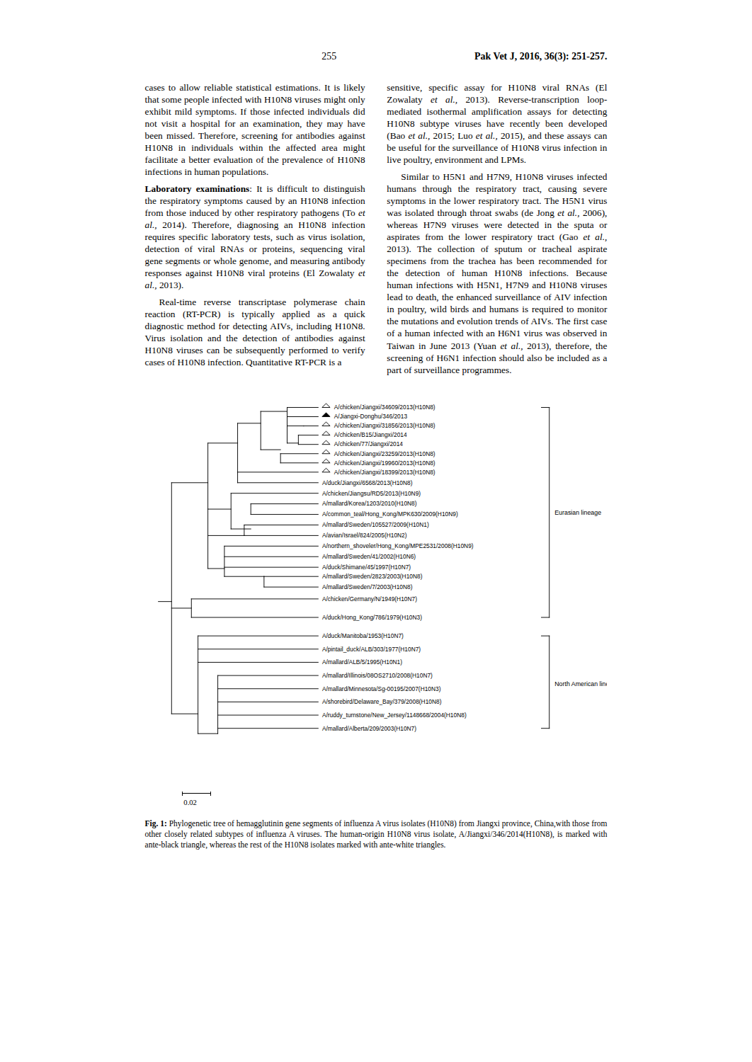255 Pak Vet J, 2016, 36(3): 251-257.
cases to allow reliable statistical estimations. It is likely that some people infected with H10N8 viruses might only exhibit mild symptoms. If those infected individuals did not visit a hospital for an examination, they may have been missed. Therefore, screening for antibodies against H10N8 in individuals within the affected area might facilitate a better evaluation of the prevalence of H10N8 infections in human populations.
Laboratory examinations: It is difficult to distinguish the respiratory symptoms caused by an H10N8 infection from those induced by other respiratory pathogens (To et al., 2014). Therefore, diagnosing an H10N8 infection requires specific laboratory tests, such as virus isolation, detection of viral RNAs or proteins, sequencing viral gene segments or whole genome, and measuring antibody responses against H10N8 viral proteins (El Zowalaty et al., 2013).
Real-time reverse transcriptase polymerase chain reaction (RT-PCR) is typically applied as a quick diagnostic method for detecting AIVs, including H10N8. Virus isolation and the detection of antibodies against H10N8 viruses can be subsequently performed to verify cases of H10N8 infection. Quantitative RT-PCR is a
sensitive, specific assay for H10N8 viral RNAs (El Zowalaty et al., 2013). Reverse-transcription loop-mediated isothermal amplification assays for detecting H10N8 subtype viruses have recently been developed (Bao et al., 2015; Luo et al., 2015), and these assays can be useful for the surveillance of H10N8 virus infection in live poultry, environment and LPMs.
Similar to H5N1 and H7N9, H10N8 viruses infected humans through the respiratory tract, causing severe symptoms in the lower respiratory tract. The H5N1 virus was isolated through throat swabs (de Jong et al., 2006), whereas H7N9 viruses were detected in the sputa or aspirates from the lower respiratory tract (Gao et al., 2013). The collection of sputum or tracheal aspirate specimens from the trachea has been recommended for the detection of human H10N8 infections. Because human infections with H5N1, H7N9 and H10N8 viruses lead to death, the enhanced surveillance of AIV infection in poultry, wild birds and humans is required to monitor the mutations and evolution trends of AIVs. The first case of a human infected with an H6N1 virus was observed in Taiwan in June 2013 (Yuan et al., 2013), therefore, the screening of H6N1 infection should also be included as a part of surveillance programmes.
A/chicken/Jiangxi/34609/2013(H10N8) A/Jiangxi-Donghu/346/2013 A/chicken/Jiangxi/31856/2013(H10N8) A/chicken/B15/Jiangxi/2014 A/chicken/77/Jiangxi/2014 A/chicken/Jiangxi/23259/2013(H10N8) A/chicken/Jiangxi/19960/2013(H10N8) A/chicken/Jiangxi/18399/2013(H10N8) A/duck/Jiangxi/6568/2013(H10N8) A/chicken/Jiangsu/RD5/2013(H10N9) A/mallard/Korea/1203/2010(H10N8) A/common_teal/Hong_Kong/MPK630/2009(H10N9) A/mallard/Sweden/105527/2009(H10N1) A/avian/Israel/824/2005(H10N2) A/northern_shoveler/Hong_Kong/MPE2531/2008(H10N9) A/mallard/Sweden/41/2002(H10N6) A/duck/Shimane/45/1997(H10N7) A/mallard/Sweden/2823/2003(H10N8) A/mallard/Sweden/7/2003(H10N8) A/chicken/Germany/N/1949(H10N7) A/duck/Hong_Kong/786/1979(H10N3) A/duck/Manitoba/1953(H10N7) A/pintail_duck/ALB/303/1977(H10N7) A/mallard/ALB/5/1995(H10N1) A/mallard/Illinois/08OS2710/2008(H10N7) A/mallard/Minnesota/Sg-00195/2007(H10N3) A/shorebird/Delaware_Bay/379/2008(H10N8) A/ruddy_turnstone/New_Jersey/1148668/2004(H10N8) A/mallard/Alberta/209/2003(H10N7) Eurasian lineage North American lineage
0.02
Fig. 1: Phylogenetic tree of hemagglutinin gene segments of influenza A virus isolates (H10N8) from Jiangxi province, China,with those from other closely related subtypes of influenza A viruses. The human-origin H10N8 virus isolate, A/Jiangxi/346/2014(H10N8), is marked with ante-black triangle, whereas the rest of the H10N8 isolates marked with ante-white triangles.